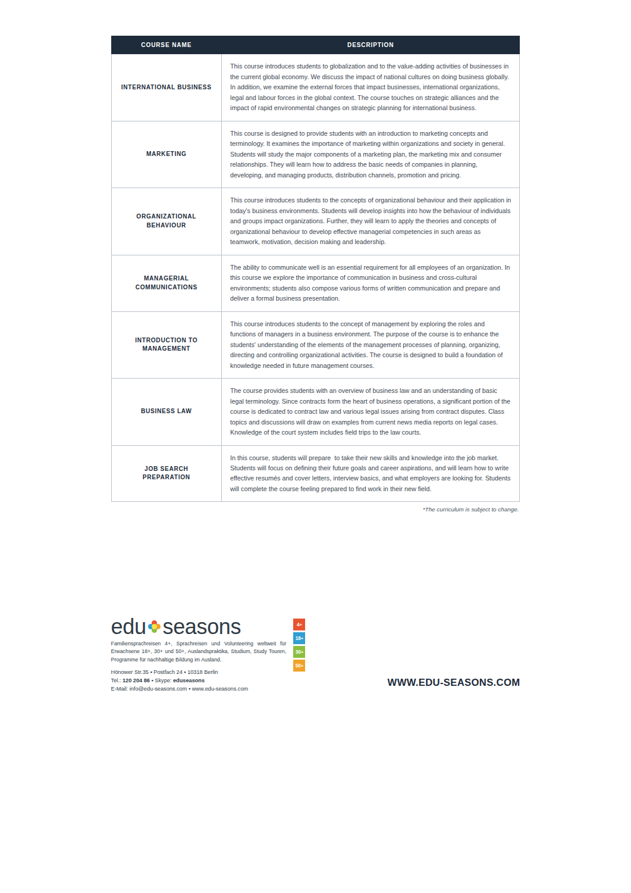| Course Name | Description |
| --- | --- |
| International Business | This course introduces students to globalization and to the value-adding activities of businesses in the current global economy. We discuss the impact of national cultures on doing business globally. In addition, we examine the external forces that impact businesses, international organizations, legal and labour forces in the global context. The course touches on strategic alliances and the impact of rapid environmental changes on strategic planning for international business. |
| Marketing | This course is designed to provide students with an introduction to marketing concepts and terminology. It examines the importance of marketing within organizations and society in general. Students will study the major components of a marketing plan, the marketing mix and consumer relationships. They will learn how to address the basic needs of companies in planning, developing, and managing products, distribution channels, promotion and pricing. |
| Organizational Behaviour | This course introduces students to the concepts of organizational behaviour and their application in today's business environments. Students will develop insights into how the behaviour of individuals and groups impact organizations. Further, they will learn to apply the theories and concepts of organizational behaviour to develop effective managerial competencies in such areas as teamwork, motivation, decision making and leadership. |
| Managerial Communications | The ability to communicate well is an essential requirement for all employees of an organization. In this course we explore the importance of communication in business and cross-cultural environments; students also compose various forms of written communication and prepare and deliver a formal business presentation. |
| Introduction to Management | This course introduces students to the concept of management by exploring the roles and functions of managers in a business environment. The purpose of the course is to enhance the students' understanding of the elements of the management processes of planning, organizing, directing and controlling organizational activities. The course is designed to build a foundation of knowledge needed in future management courses. |
| Business Law | The course provides students with an overview of business law and an understanding of basic legal terminology. Since contracts form the heart of business operations, a significant portion of the course is dedicated to contract law and various legal issues arising from contract disputes. Class topics and discussions will draw on examples from current news media reports on legal cases. Knowledge of the court system includes field trips to the law courts. |
| Job Search Preparation | In this course, students will prepare to take their new skills and knowledge into the job market. Students will focus on defining their future goals and career aspirations, and will learn how to write effective resumés and cover letters, interview basics, and what employers are looking for. Students will complete the course feeling prepared to find work in their new field. |
*The curriculum is subject to change.
edu seasons
Familiensprachreisen 4+, Sprachreisen und Volunteering weltweit für Erwachsene 18+, 30+ und 50+, Auslandspraktika, Studium, Study Touren, Programme für nachhaltige Bildung im Ausland.
Hönower Str.35 ▪ Postfach 24 ▪ 10318 Berlin
Tel.: 120 204 86 ▪ Skype: eduseasons
E-Mail: info@edu-seasons.com ▪ www.edu-seasons.com
4+
18+
30+
50+
WWW.EDU-SEASONS.COM